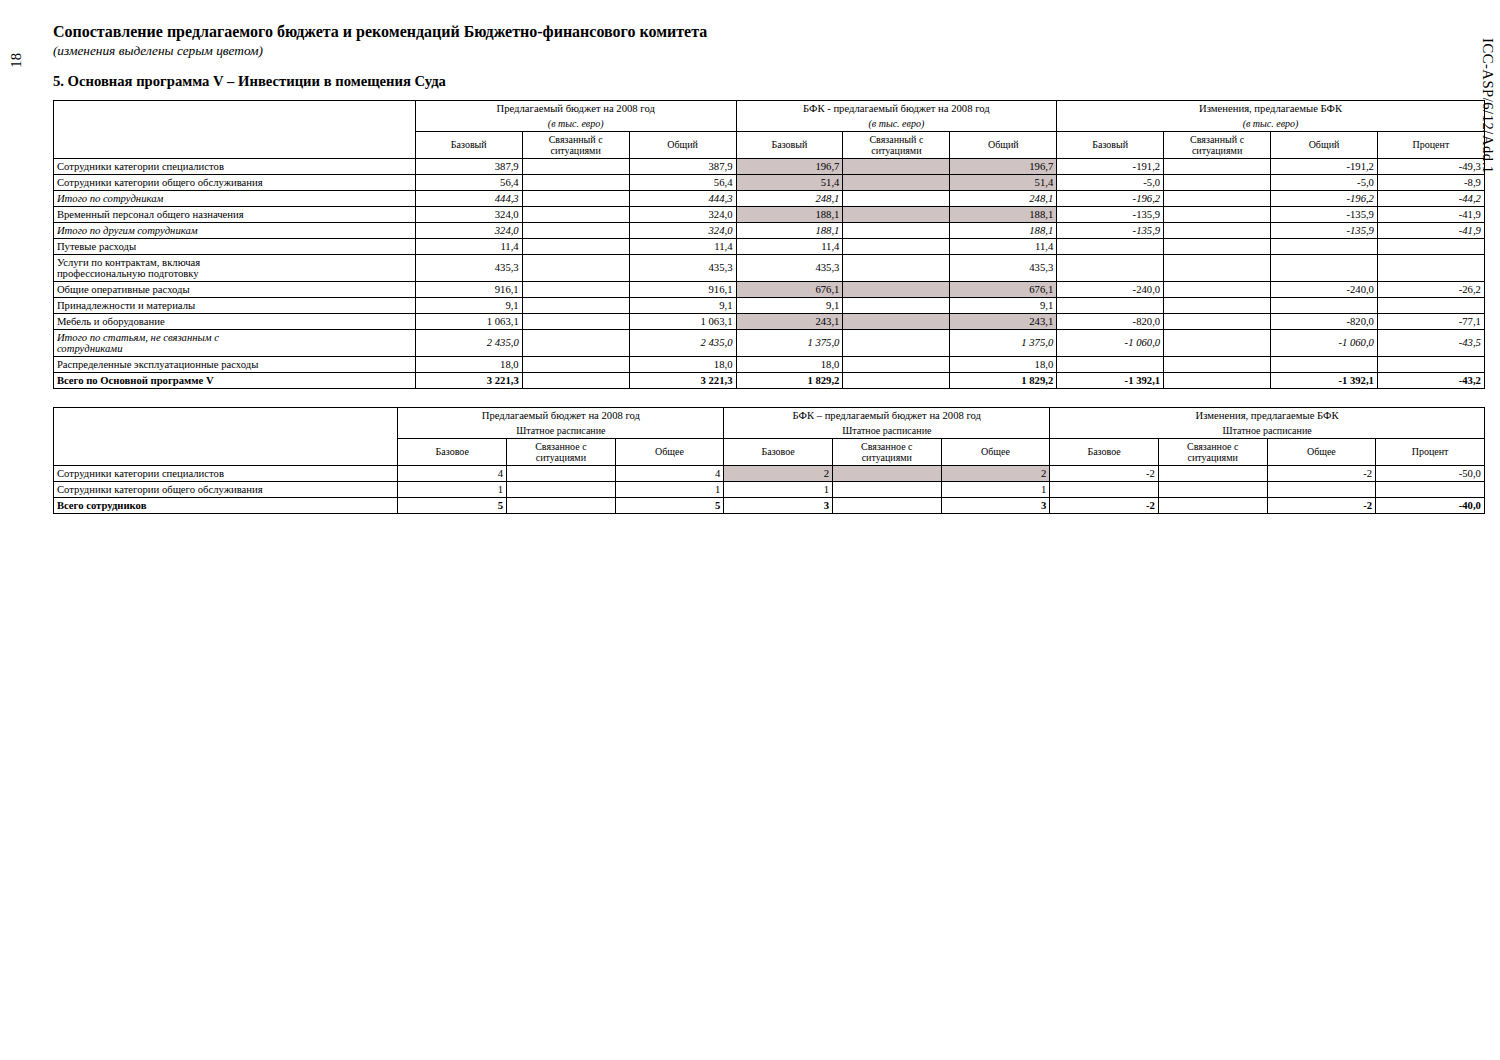18
ICC-ASP/6/12/Add.1
Сопоставление предлагаемого бюджета и рекомендаций Бюджетно-финансового комитета
(изменения выделены серым цветом)
5. Основная программа V – Инвестиции в помещения Суда
| | Предлагаемый бюджет на 2008 год | БФК - предлагаемый бюджет на 2008 год | Изменения, предлагаемые БФК |
| --- | --- | --- | --- |
| (в тыс. евро) | (в тыс. евро) | (в тыс. евро) |
| Базовый | Связанный с ситуациями | Общий | Базовый | Связанный с ситуациями | Общий | Базовый | Связанный с ситуациями | Общий | Процент |
| Статья |
| Сотрудники категории специалистов | 387,9 | | 387,9 | 196,7 | | 196,7 | -191,2 | | -191,2 | -49,3 |
| Сотрудники категории общего обслуживания | 56,4 | | 56,4 | 51,4 | | 51,4 | -5,0 | | -5,0 | -8,9 |
| Итого по сотрудникам | 444,3 | | 444,3 | 248,1 | | 248,1 | -196,2 | | -196,2 | -44,2 |
| Временный персонал общего назначения | 324,0 | | 324,0 | 188,1 | | 188,1 | -135,9 | | -135,9 | -41,9 |
| Итого по другим сотрудникам | 324,0 | | 324,0 | 188,1 | | 188,1 | -135,9 | | -135,9 | -41,9 |
| Путевые расходы | 11,4 | | 11,4 | 11,4 | | 11,4 | | | | |
| Услуги по контрактам, включая профессиональную подготовку | 435,3 | | 435,3 | 435,3 | | 435,3 | | | | |
| Общие оперативные расходы | 916,1 | | 916,1 | 676,1 | | 676,1 | -240,0 | | -240,0 | -26,2 |
| Принадлежности и материалы | 9,1 | | 9,1 | 9,1 | | 9,1 | | | | |
| Мебель и оборудование | 1 063,1 | | 1 063,1 | 243,1 | | 243,1 | -820,0 | | -820,0 | -77,1 |
| Итого по статьям, не связанным с сотрудниками | 2 435,0 | | 2 435,0 | 1 375,0 | | 1 375,0 | -1 060,0 | | -1 060,0 | -43,5 |
| Распределенные эксплуатационные расходы | 18,0 | | 18,0 | 18,0 | | 18,0 | | | | |
| Всего по Основной программе V | 3 221,3 | | 3 221,3 | 1 829,2 | | 1 829,2 | -1 392,1 | | -1 392,1 | -43,2 |
| | Предлагаемый бюджет на 2008 год | БФК – предлагаемый бюджет на 2008 год | Изменения, предлагаемые БФК |
| --- | --- | --- | --- |
| Штатное расписание | Штатное расписание | Штатное расписание |
| Базовое | Связанное с ситуациями | Общее | Базовое | Связанное с ситуациями | Общее | Базовое | Связанное с ситуациями | Общее | Процент |
| Сотрудники категории специалистов | 4 | | 4 | 2 | | 2 | -2 | | -2 | -50,0 |
| Сотрудники категории общего обслуживания | 1 | | 1 | 1 | | 1 | | | | |
| Всего сотрудников | 5 | | 5 | 3 | | 3 | -2 | | -2 | -40,0 |